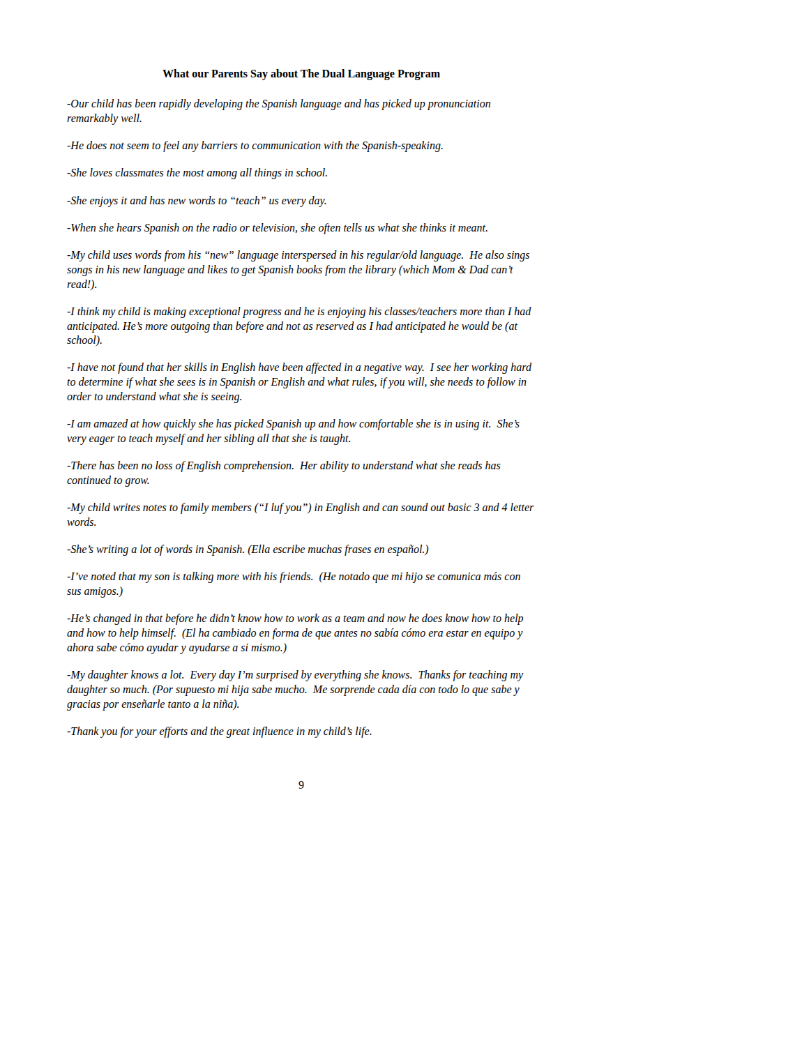What our Parents Say about The Dual Language Program
-Our child has been rapidly developing the Spanish language and has picked up pronunciation remarkably well.
-He does not seem to feel any barriers to communication with the Spanish-speaking.
-She loves classmates the most among all things in school.
-She enjoys it and has new words to “teach” us every day.
-When she hears Spanish on the radio or television, she often tells us what she thinks it meant.
-My child uses words from his “new” language interspersed in his regular/old language. He also sings songs in his new language and likes to get Spanish books from the library (which Mom & Dad can’t read!).
-I think my child is making exceptional progress and he is enjoying his classes/teachers more than I had anticipated. He’s more outgoing than before and not as reserved as I had anticipated he would be (at school).
-I have not found that her skills in English have been affected in a negative way. I see her working hard to determine if what she sees is in Spanish or English and what rules, if you will, she needs to follow in order to understand what she is seeing.
-I am amazed at how quickly she has picked Spanish up and how comfortable she is in using it. She’s very eager to teach myself and her sibling all that she is taught.
-There has been no loss of English comprehension. Her ability to understand what she reads has continued to grow.
-My child writes notes to family members (“I luf you”) in English and can sound out basic 3 and 4 letter words.
-She’s writing a lot of words in Spanish. (Ella escribe muchas frases en español.)
-I’ve noted that my son is talking more with his friends. (He notado que mi hijo se comunica más con sus amigos.)
-He’s changed in that before he didn’t know how to work as a team and now he does know how to help and how to help himself. (El ha cambiado en forma de que antes no sabía cómo era estar en equipo y ahora sabe cómo ayudar y ayudarse a si mismo.)
-My daughter knows a lot. Every day I’m surprised by everything she knows. Thanks for teaching my daughter so much. (Por supuesto mi hija sabe mucho. Me sorprende cada día con todo lo que sabe y gracias por enseñarle tanto a la niña).
-Thank you for your efforts and the great influence in my child’s life.
9